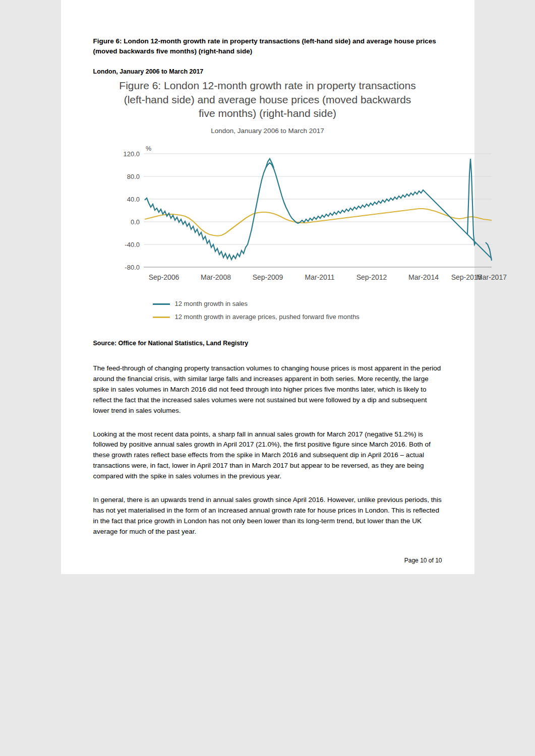Figure 6: London 12-month growth rate in property transactions (left-hand side) and average house prices (moved backwards five months) (right-hand side)
London, January 2006 to March 2017
Figure 6: London 12-month growth rate in property transactions (left-hand side) and average house prices (moved backwards five months) (right-hand side)
London, January 2006 to March 2017
% 120.0 80.0 40.0 0.0 -40.0 -80.0 Sep-2006 Mar-2008 Sep-2009 Mar-2011 Sep-2012 Mar-2014 Sep-2015 Mar-2017
12 month growth in sales
12 month growth in average prices, pushed forward five months
Source: Office for National Statistics, Land Registry
The feed-through of changing property transaction volumes to changing house prices is most apparent in the period around the financial crisis, with similar large falls and increases apparent in both series. More recently, the large spike in sales volumes in March 2016 did not feed through into higher prices five months later, which is likely to reflect the fact that the increased sales volumes were not sustained but were followed by a dip and subsequent lower trend in sales volumes.
Looking at the most recent data points, a sharp fall in annual sales growth for March 2017 (negative 51.2%) is followed by positive annual sales growth in April 2017 (21.0%), the first positive figure since March 2016. Both of these growth rates reflect base effects from the spike in March 2016 and subsequent dip in April 2016 – actual transactions were, in fact, lower in April 2017 than in March 2017 but appear to be reversed, as they are being compared with the spike in sales volumes in the previous year.
In general, there is an upwards trend in annual sales growth since April 2016. However, unlike previous periods, this has not yet materialised in the form of an increased annual growth rate for house prices in London. This is reflected in the fact that price growth in London has not only been lower than its long-term trend, but lower than the UK average for much of the past year.
Page 10 of 10